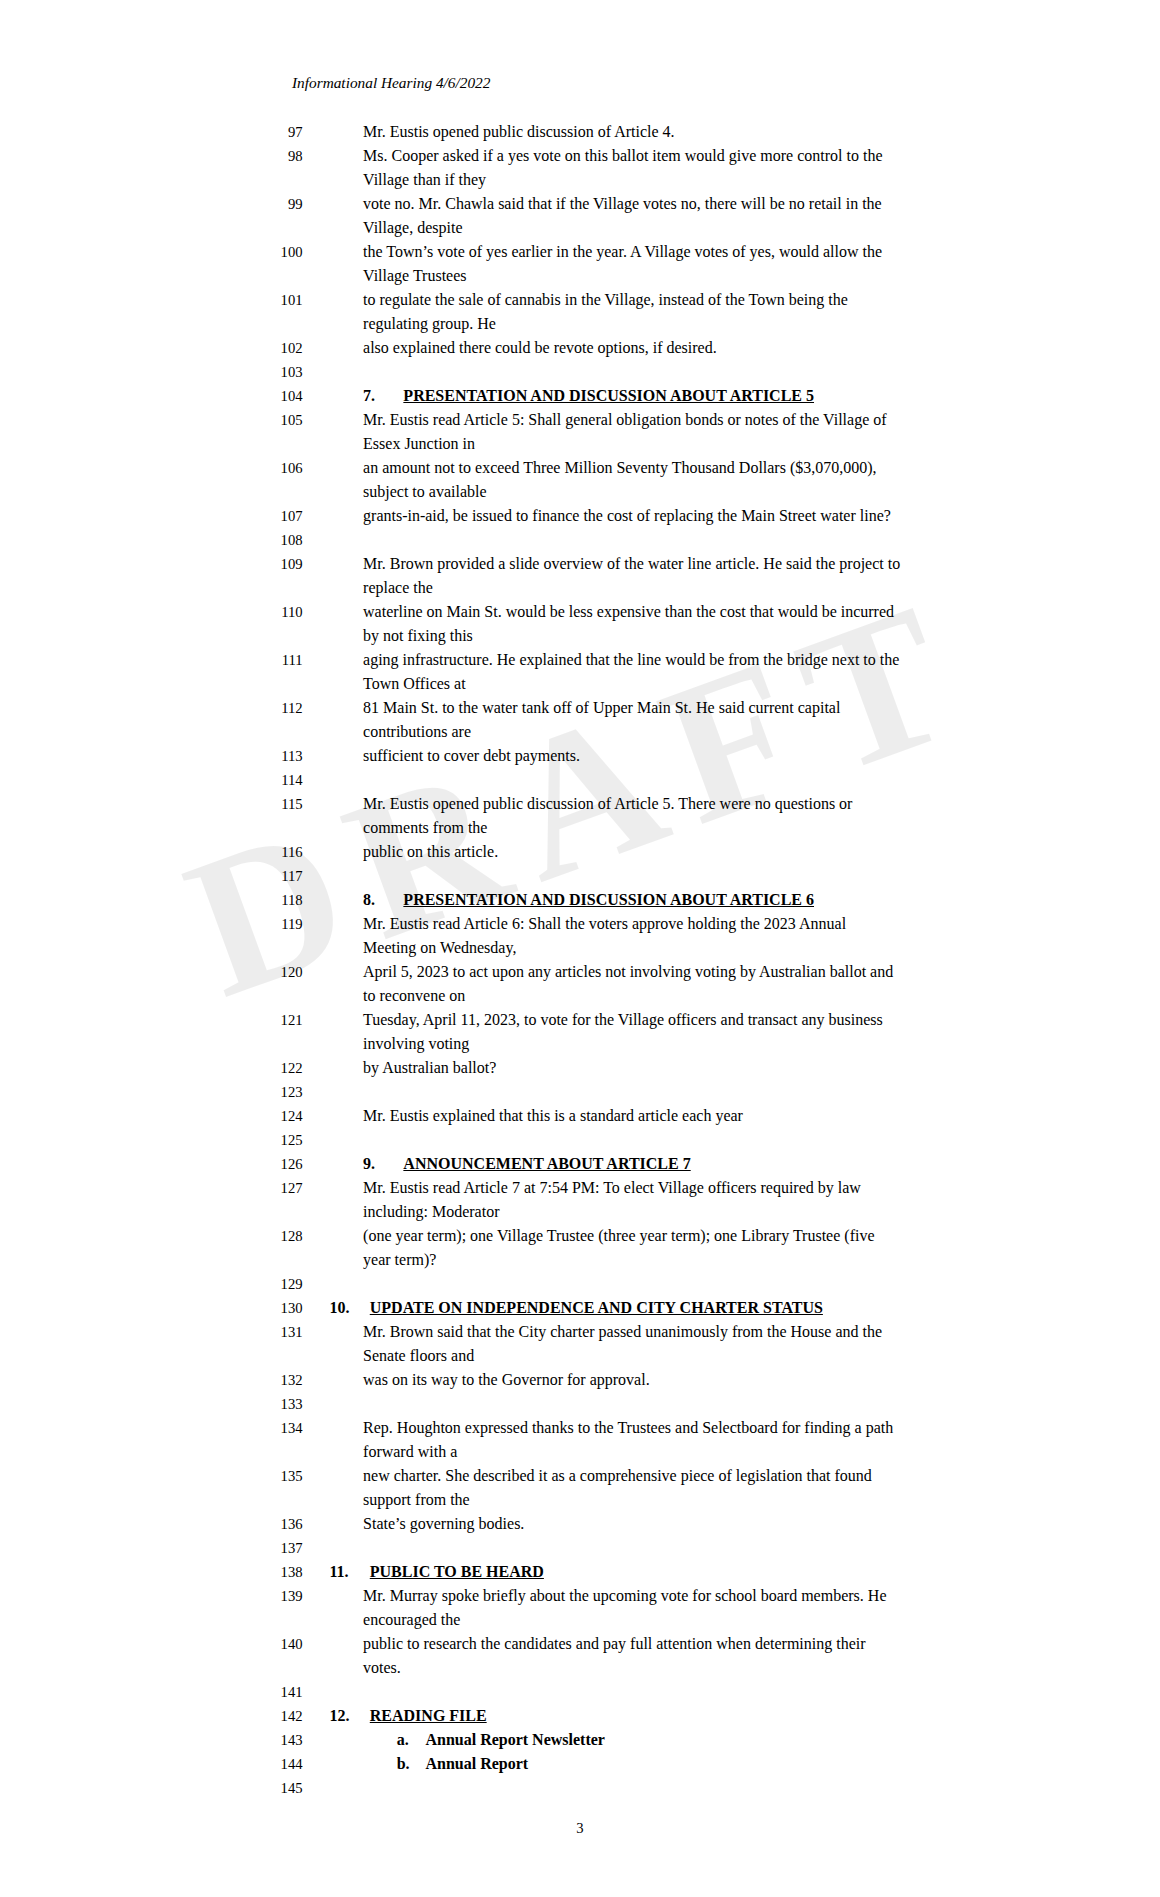DRAFT
Informational Hearing 4/6/2022
| 97 | Mr. Eustis opened public discussion of Article 4. |
| 98 | Ms. Cooper asked if a yes vote on this ballot item would give more control to the Village than if they |
| 99 | vote no. Mr. Chawla said that if the Village votes no, there will be no retail in the Village, despite |
| 100 | the Town’s vote of yes earlier in the year. A Village votes of yes, would allow the Village Trustees |
| 101 | to regulate the sale of cannabis in the Village, instead of the Town being the regulating group. He |
| 102 | also explained there could be revote options, if desired. |
| 103 | |
| 104 | 7. PRESENTATION AND DISCUSSION ABOUT ARTICLE 5 |
| 105 | Mr. Eustis read Article 5: Shall general obligation bonds or notes of the Village of Essex Junction in |
| 106 | an amount not to exceed Three Million Seventy Thousand Dollars ($3,070,000), subject to available |
| 107 | grants-in-aid, be issued to finance the cost of replacing the Main Street water line? |
| 108 | |
| 109 | Mr. Brown provided a slide overview of the water line article. He said the project to replace the |
| 110 | waterline on Main St. would be less expensive than the cost that would be incurred by not fixing this |
| 111 | aging infrastructure. He explained that the line would be from the bridge next to the Town Offices at |
| 112 | 81 Main St. to the water tank off of Upper Main St. He said current capital contributions are |
| 113 | sufficient to cover debt payments. |
| 114 | |
| 115 | Mr. Eustis opened public discussion of Article 5. There were no questions or comments from the |
| 116 | public on this article. |
| 117 | |
| 118 | 8. PRESENTATION AND DISCUSSION ABOUT ARTICLE 6 |
| 119 | Mr. Eustis read Article 6: Shall the voters approve holding the 2023 Annual Meeting on Wednesday, |
| 120 | April 5, 2023 to act upon any articles not involving voting by Australian ballot and to reconvene on |
| 121 | Tuesday, April 11, 2023, to vote for the Village officers and transact any business involving voting |
| 122 | by Australian ballot? |
| 123 | |
| 124 | Mr. Eustis explained that this is a standard article each year |
| 125 | |
| 126 | 9. ANNOUNCEMENT ABOUT ARTICLE 7 |
| 127 | Mr. Eustis read Article 7 at 7:54 PM: To elect Village officers required by law including: Moderator |
| 128 | (one year term); one Village Trustee (three year term); one Library Trustee (five year term)? |
| 129 | |
| 130 | 10. UPDATE ON INDEPENDENCE AND CITY CHARTER STATUS |
| 131 | Mr. Brown said that the City charter passed unanimously from the House and the Senate floors and |
| 132 | was on its way to the Governor for approval. |
| 133 | |
| 134 | Rep. Houghton expressed thanks to the Trustees and Selectboard for finding a path forward with a |
| 135 | new charter. She described it as a comprehensive piece of legislation that found support from the |
| 136 | State’s governing bodies. |
| 137 | |
| 138 | 11. PUBLIC TO BE HEARD |
| 139 | Mr. Murray spoke briefly about the upcoming vote for school board members. He encouraged the |
| 140 | public to research the candidates and pay full attention when determining their votes. |
| 141 | |
| 142 | 12. READING FILE |
| 143 | a. Annual Report Newsletter |
| 144 | b. Annual Report |
| 145 | |
3